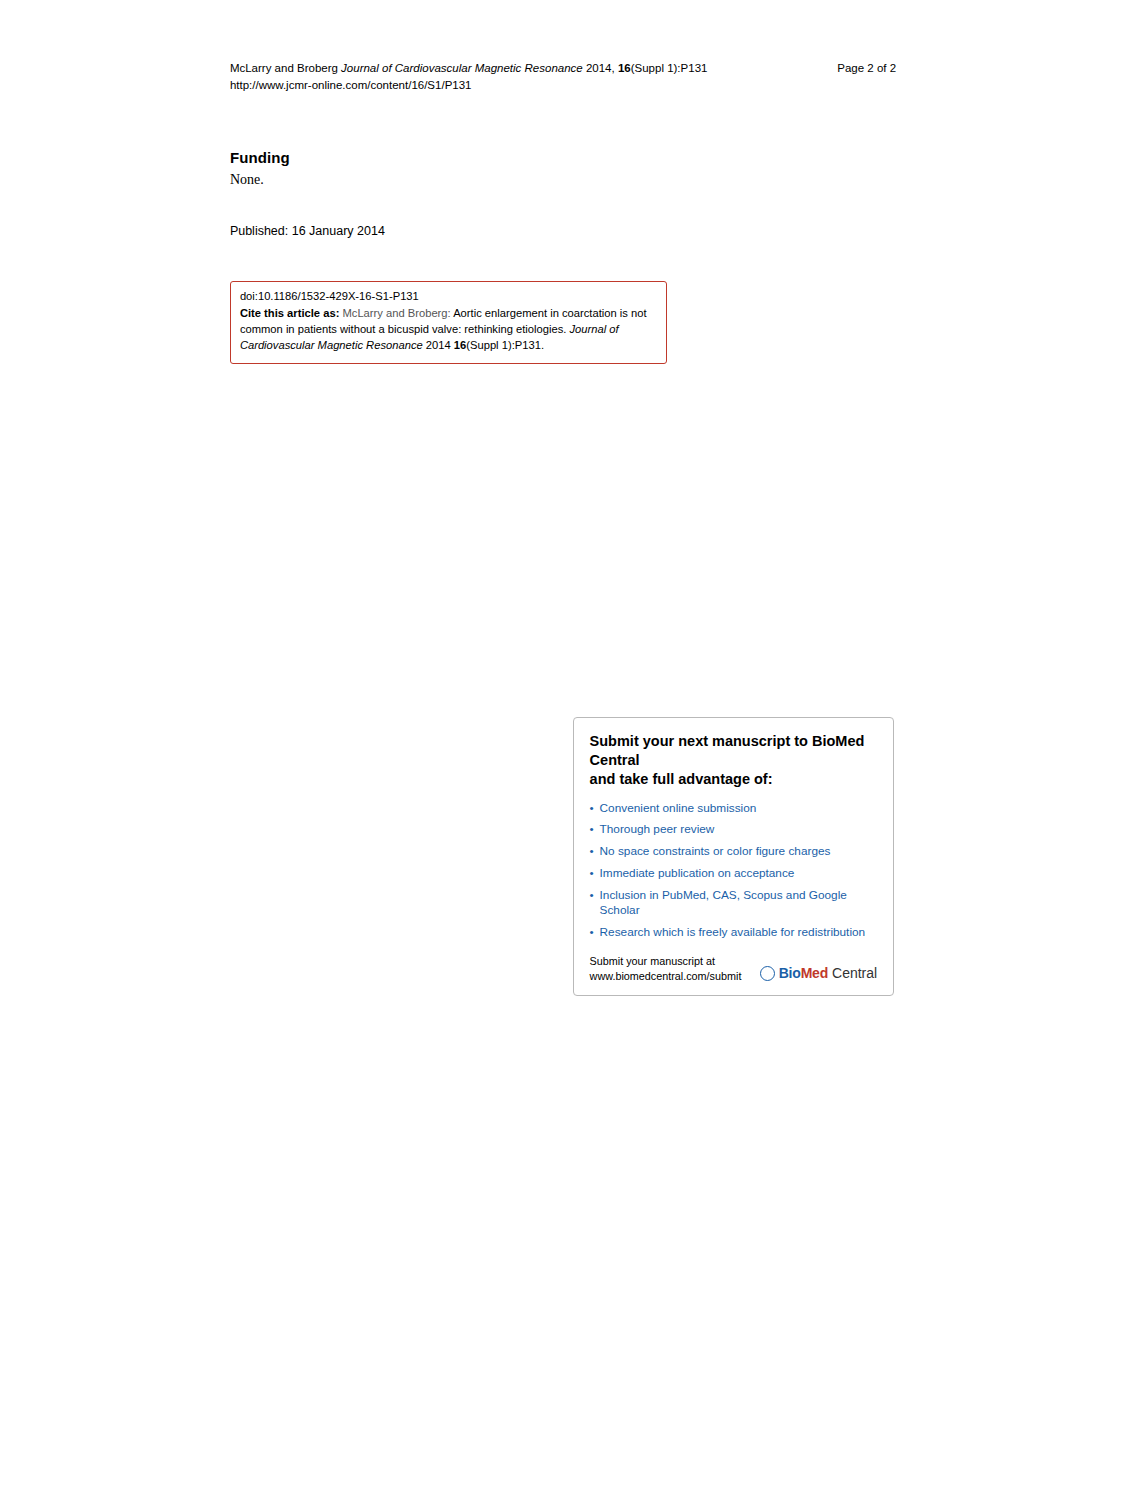McLarry and Broberg Journal of Cardiovascular Magnetic Resonance 2014, 16(Suppl 1):P131 http://www.jcmr-online.com/content/16/S1/P131
Page 2 of 2
Funding
None.
Published: 16 January 2014
doi:10.1186/1532-429X-16-S1-P131
Cite this article as: McLarry and Broberg: Aortic enlargement in coarctation is not common in patients without a bicuspid valve: rethinking etiologies. Journal of Cardiovascular Magnetic Resonance 2014 16(Suppl 1):P131.
Submit your next manuscript to BioMed Central
and take full advantage of:
Convenient online submission
Thorough peer review
No space constraints or color figure charges
Immediate publication on acceptance
Inclusion in PubMed, CAS, Scopus and Google Scholar
Research which is freely available for redistribution
Submit your manuscript at
www.biomedcentral.com/submit
Bio Med Central